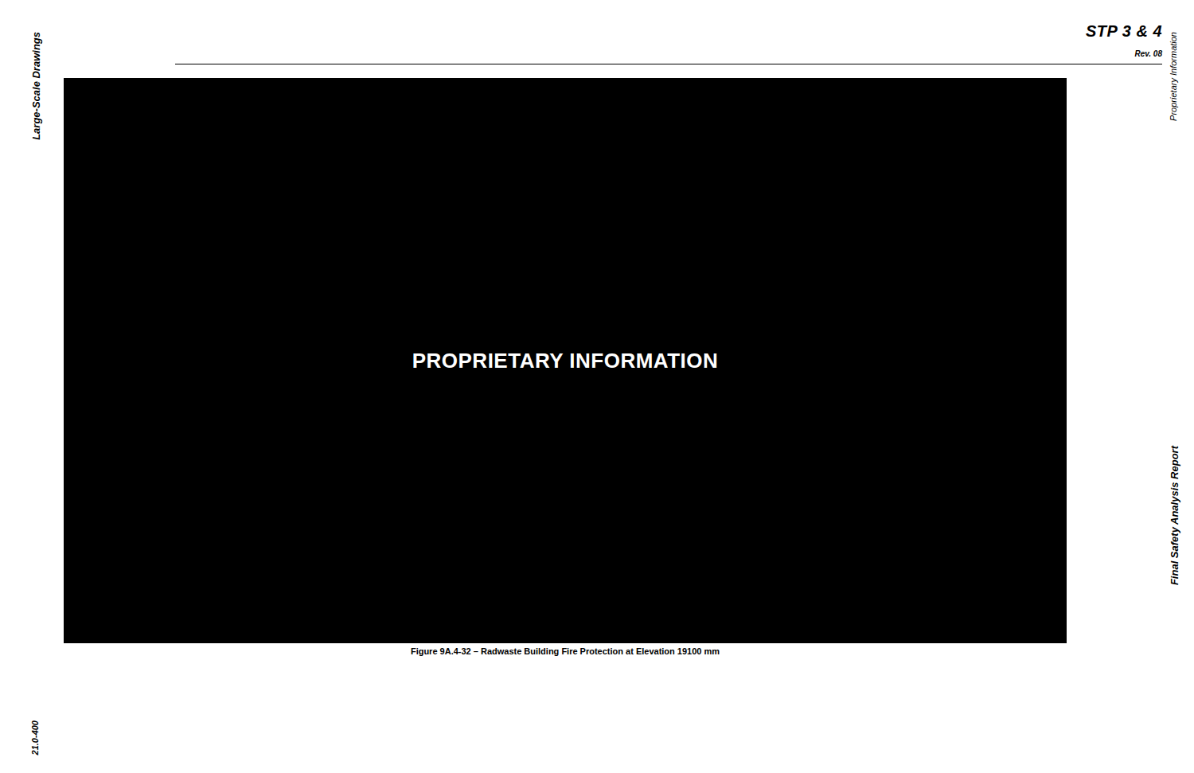STP 3 & 4
Rev. 08
Large-Scale Drawings
21.0-400
Proprietary Information
Final Safety Analysis Report
PROPRIETARY INFORMATION
Figure 9A.4-32 – Radwaste Building Fire Protection at Elevation 19100 mm